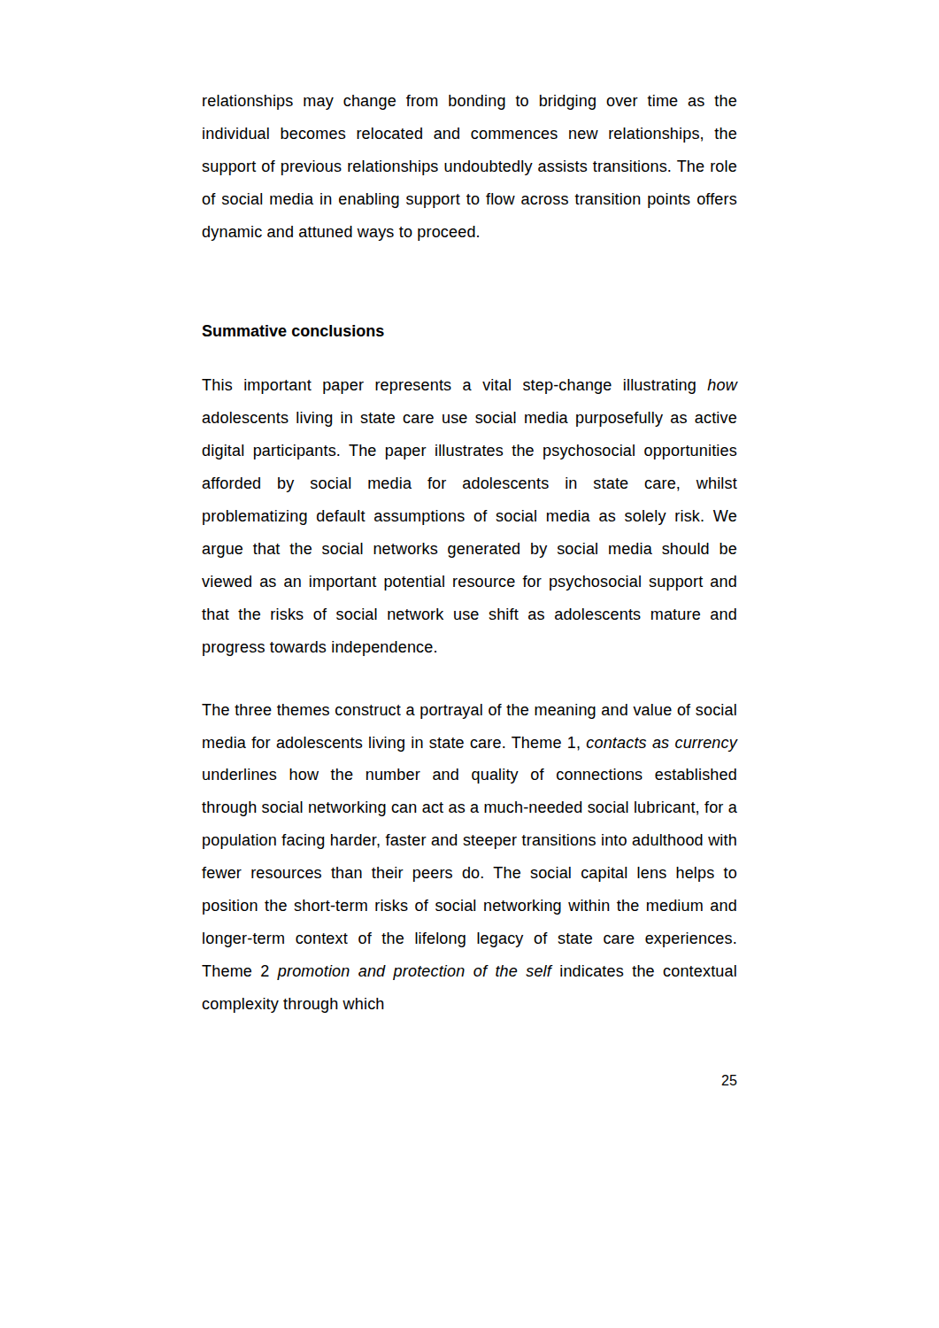relationships may change from bonding to bridging over time as the individual becomes relocated and commences new relationships, the support of previous relationships undoubtedly assists transitions. The role of social media in enabling support to flow across transition points offers dynamic and attuned ways to proceed.
Summative conclusions
This important paper represents a vital step-change illustrating how adolescents living in state care use social media purposefully as active digital participants. The paper illustrates the psychosocial opportunities afforded by social media for adolescents in state care, whilst problematizing default assumptions of social media as solely risk. We argue that the social networks generated by social media should be viewed as an important potential resource for psychosocial support and that the risks of social network use shift as adolescents mature and progress towards independence.
The three themes construct a portrayal of the meaning and value of social media for adolescents living in state care. Theme 1, contacts as currency underlines how the number and quality of connections established through social networking can act as a much-needed social lubricant, for a population facing harder, faster and steeper transitions into adulthood with fewer resources than their peers do. The social capital lens helps to position the short-term risks of social networking within the medium and longer-term context of the lifelong legacy of state care experiences. Theme 2 promotion and protection of the self indicates the contextual complexity through which
25